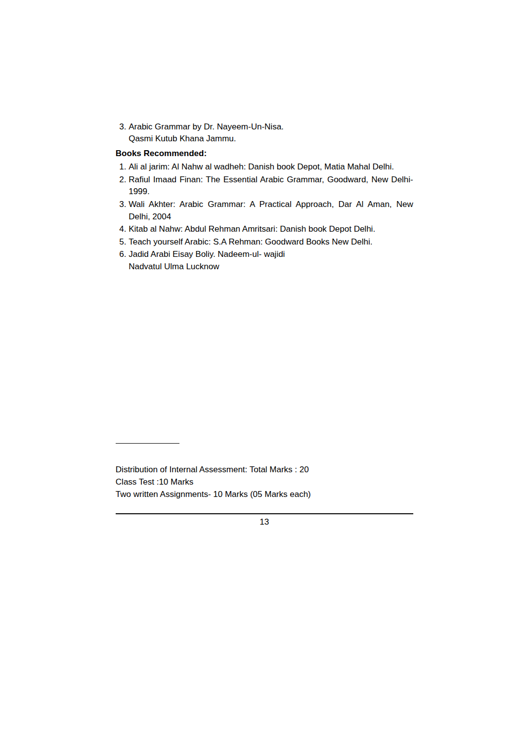Arabic Grammar by Dr. Nayeem-Un-Nisa.Qasmi Kutub Khana Jammu.
Books Recommended:
Ali al jarim: Al Nahw al wadheh: Danish book Depot, Matia Mahal Delhi.
Rafiul Imaad Finan: The Essential Arabic Grammar, Goodward, New Delhi-1999.
Wali Akhter: Arabic Grammar: A Practical Approach, Dar Al Aman, New Delhi, 2004
Kitab al Nahw: Abdul Rehman Amritsari: Danish book Depot Delhi.
Teach yourself Arabic: S.A Rehman: Goodward Books New Delhi.
Jadid Arabi Eisay Boliy. Nadeem-ul- wajidiNadvatul Ulma Lucknow
Distribution of Internal Assessment: Total Marks : 20
Class Test :10 Marks
Two written Assignments- 10 Marks (05 Marks each)
13